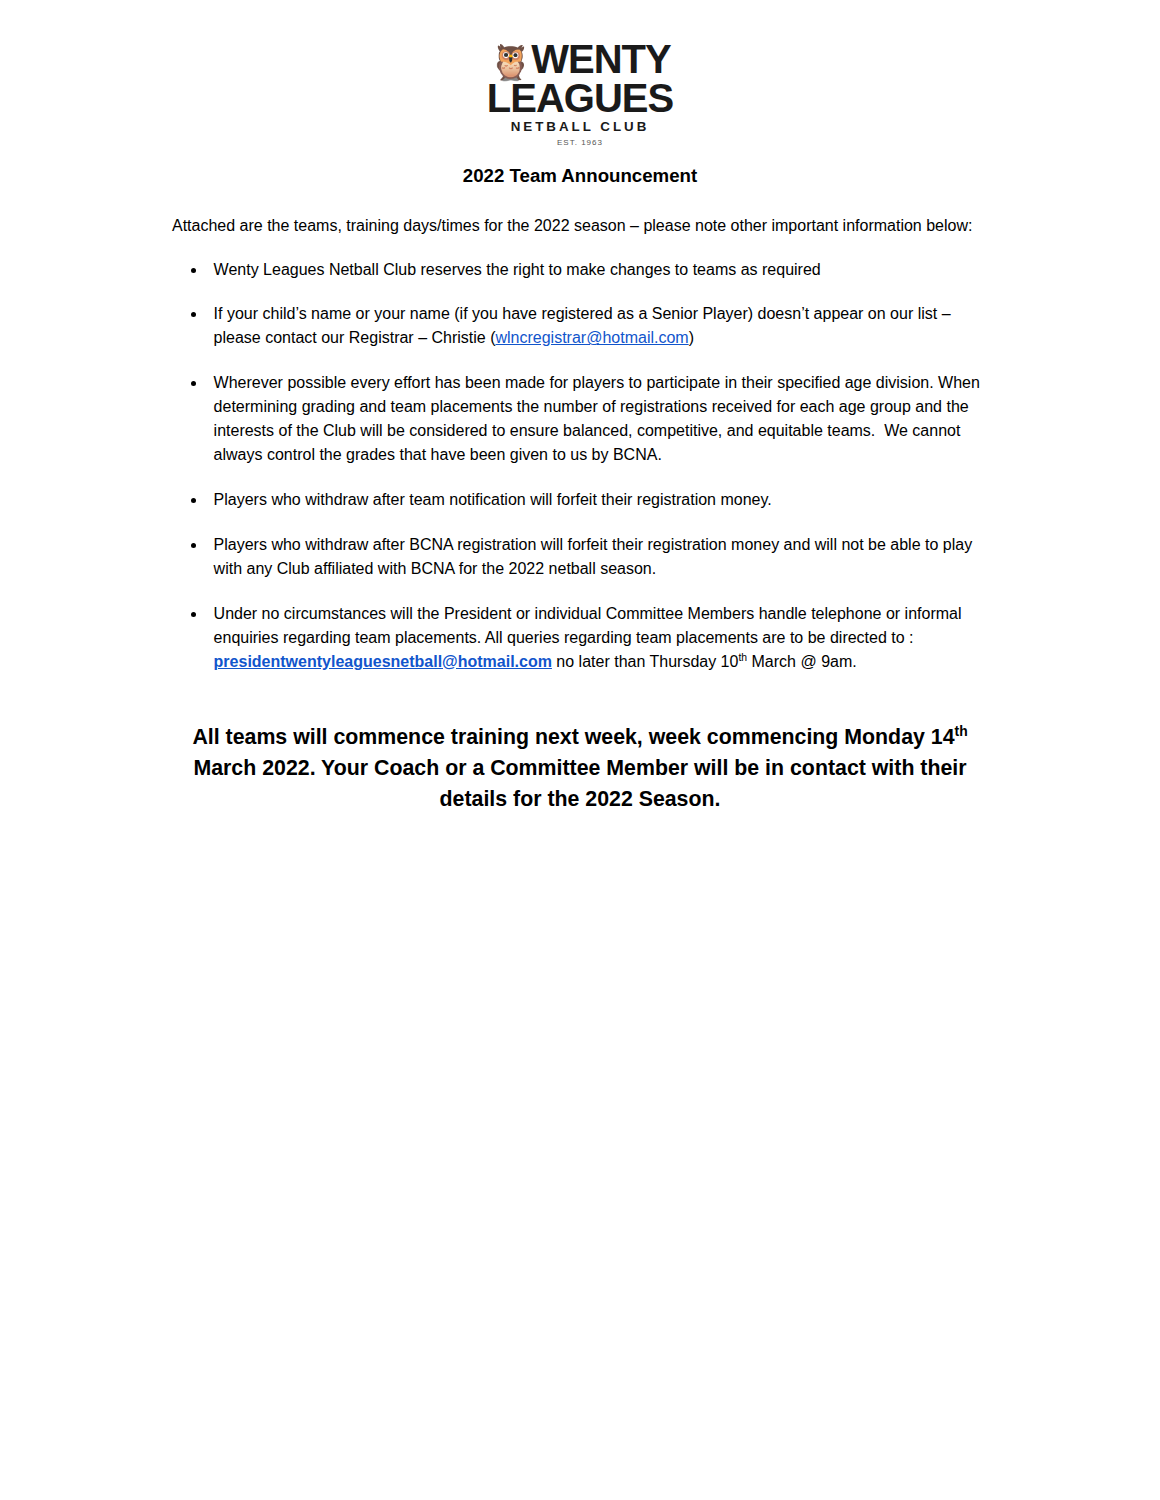🦉WENTY
LEAGUES
NETBALL CLUB
EST. 1963
2022 Team Announcement
Attached are the teams, training days/times for the 2022 season – please note other important information below:
Wenty Leagues Netball Club reserves the right to make changes to teams as required
If your child’s name or your name (if you have registered as a Senior Player) doesn’t appear on our list – please contact our Registrar – Christie (wlncregistrar@hotmail.com)
Wherever possible every effort has been made for players to participate in their specified age division. When determining grading and team placements the number of registrations received for each age group and the interests of the Club will be considered to ensure balanced, competitive, and equitable teams. We cannot always control the grades that have been given to us by BCNA.
Players who withdraw after team notification will forfeit their registration money.
Players who withdraw after BCNA registration will forfeit their registration money and will not be able to play with any Club affiliated with BCNA for the 2022 netball season.
Under no circumstances will the President or individual Committee Members handle telephone or informal enquiries regarding team placements. All queries regarding team placements are to be directed to :
presidentwentyleaguesnetball@hotmail.com no later than Thursday 10th March @ 9am.
All teams will commence training next week, week commencing Monday 14th March 2022. Your Coach or a Committee Member will be in contact with their details for the 2022 Season.